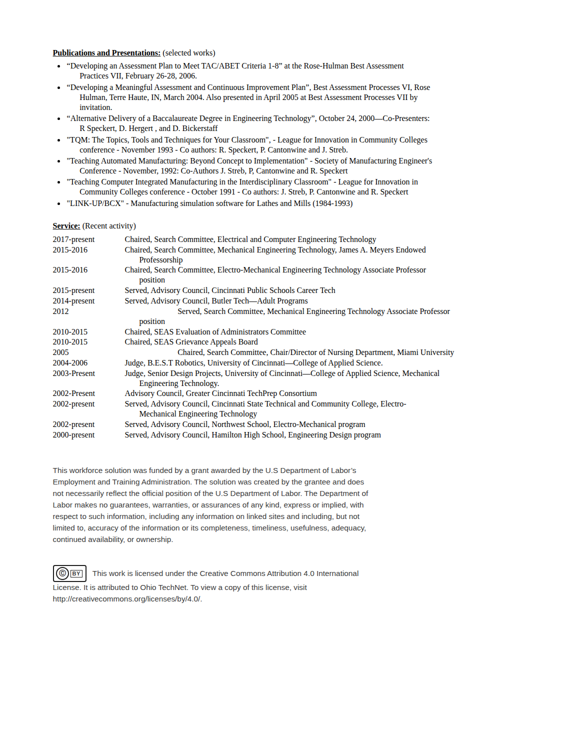Publications and Presentations:
(selected works)
“Developing an Assessment Plan to Meet TAC/ABET Criteria 1-8” at the Rose-Hulman Best Assessment Practices VII, February 26-28, 2006.
“Developing a Meaningful Assessment and Continuous Improvement Plan”, Best Assessment Processes VI, Rose Hulman, Terre Haute, IN, March 2004. Also presented in April 2005 at Best Assessment Processes VII by invitation.
“Alternative Delivery of a Baccalaureate Degree in Engineering Technology”, October 24, 2000—Co-Presenters: R Speckert, D. Hergert , and D. Bickerstaff
"TQM: The Topics, Tools and Techniques for Your Classroom", - League for Innovation in Community Colleges conference - November 1993 - Co authors: R. Speckert, P. Cantonwine and J. Streb.
"Teaching Automated Manufacturing: Beyond Concept to Implementation" - Society of Manufacturing Engineer's Conference - November, 1992: Co-Authors J. Streb, P, Cantonwine and R. Speckert
"Teaching Computer Integrated Manufacturing in the Interdisciplinary Classroom" - League for Innovation in Community Colleges conference - October 1991 - Co authors: J. Streb, P. Cantonwine and R. Speckert
"LINK-UP/BCX" - Manufacturing simulation software for Lathes and Mills (1984-1993)
Service:
(Recent activity)
| 2017-present | Chaired, Search Committee, Electrical and Computer Engineering Technology |
| 2015-2016 | Chaired, Search Committee, Mechanical Engineering Technology, James A. Meyers Endowed Professorship |
| 2015-2016 | Chaired, Search Committee, Electro-Mechanical Engineering Technology Associate Professor position |
| 2015-present | Served, Advisory Council, Cincinnati Public Schools Career Tech |
| 2014-present | Served, Advisory Council, Butler Tech—Adult Programs |
| 2012 | Served, Search Committee, Mechanical Engineering Technology Associate Professor position |
| 2010-2015 | Chaired, SEAS Evaluation of Administrators Committee |
| 2010-2015 | Chaired, SEAS Grievance Appeals Board |
| 2005 | Chaired, Search Committee, Chair/Director of Nursing Department, Miami University |
| 2004-2006 | Judge, B.E.S.T Robotics, University of Cincinnati—College of Applied Science. |
| 2003-Present | Judge, Senior Design Projects, University of Cincinnati—College of Applied Science, Mechanical Engineering Technology. |
| 2002-Present | Advisory Council, Greater Cincinnati TechPrep Consortium |
| 2002-present | Served, Advisory Council, Cincinnati State Technical and Community College, Electro- Mechanical Engineering Technology |
| 2002-present | Served, Advisory Council, Northwest School, Electro-Mechanical program |
| 2000-present | Served, Advisory Council, Hamilton High School, Engineering Design program |
This workforce solution was funded by a grant awarded by the U.S Department of Labor’s Employment and Training Administration. The solution was created by the grantee and does not necessarily reflect the official position of the U.S Department of Labor. The Department of Labor makes no guarantees, warranties, or assurances of any kind, express or implied, with respect to such information, including any information on linked sites and including, but not limited to, accuracy of the information or its completeness, timeliness, usefulness, adequacy, continued availability, or ownership.
ⒸBY
This work is licensed under the Creative Commons Attribution 4.0 International License. It is attributed to Ohio TechNet. To view a copy of this license, visit http://creativecommons.org/licenses/by/4.0/.